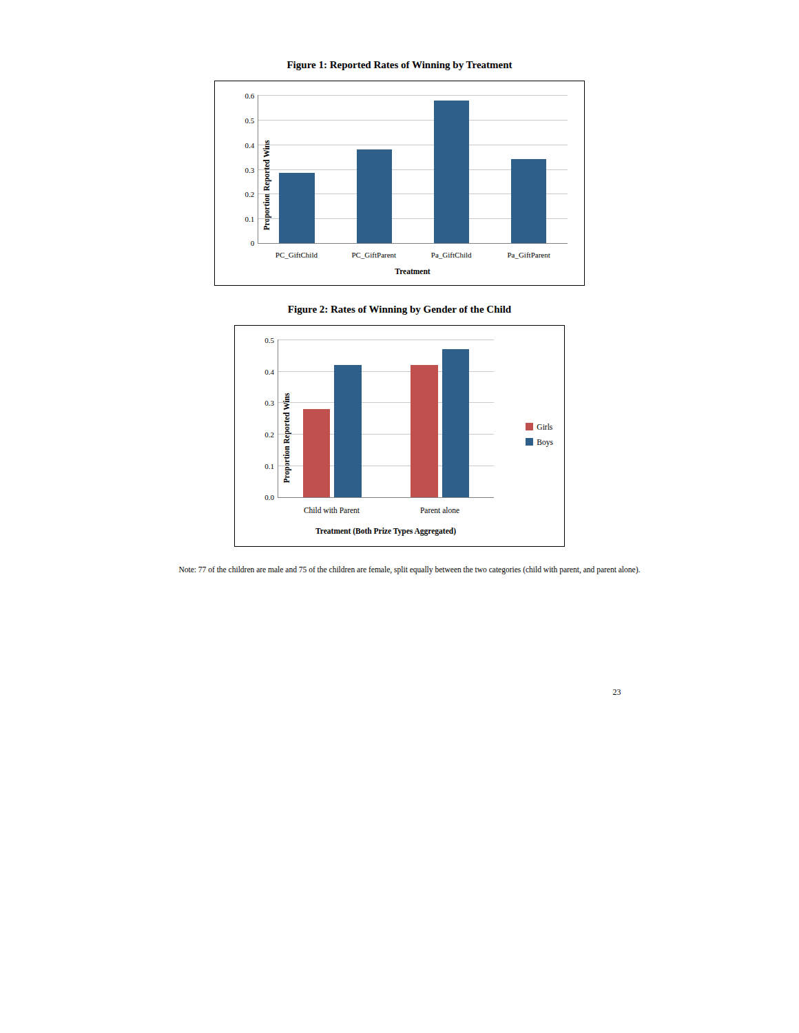Figure 1: Reported Rates of Winning by Treatment
Proportion Reported Wins
0.6
0.5
0.4
0.3
0.2
0.1
0
PC_GiftChild PC_GiftParent Pa_GiftChild Pa_GiftParent
Treatment
Figure 2: Rates of Winning by Gender of the Child
Proportion Reported Wins
0.5
0.4
0.3
0.2
0.1
0.0
Girls
Boys
Child with Parent Parent alone
Treatment (Both Prize Types Aggregated)
Note: 77 of the children are male and 75 of the children are female, split equally between the two categories (child with parent, and parent alone).
23